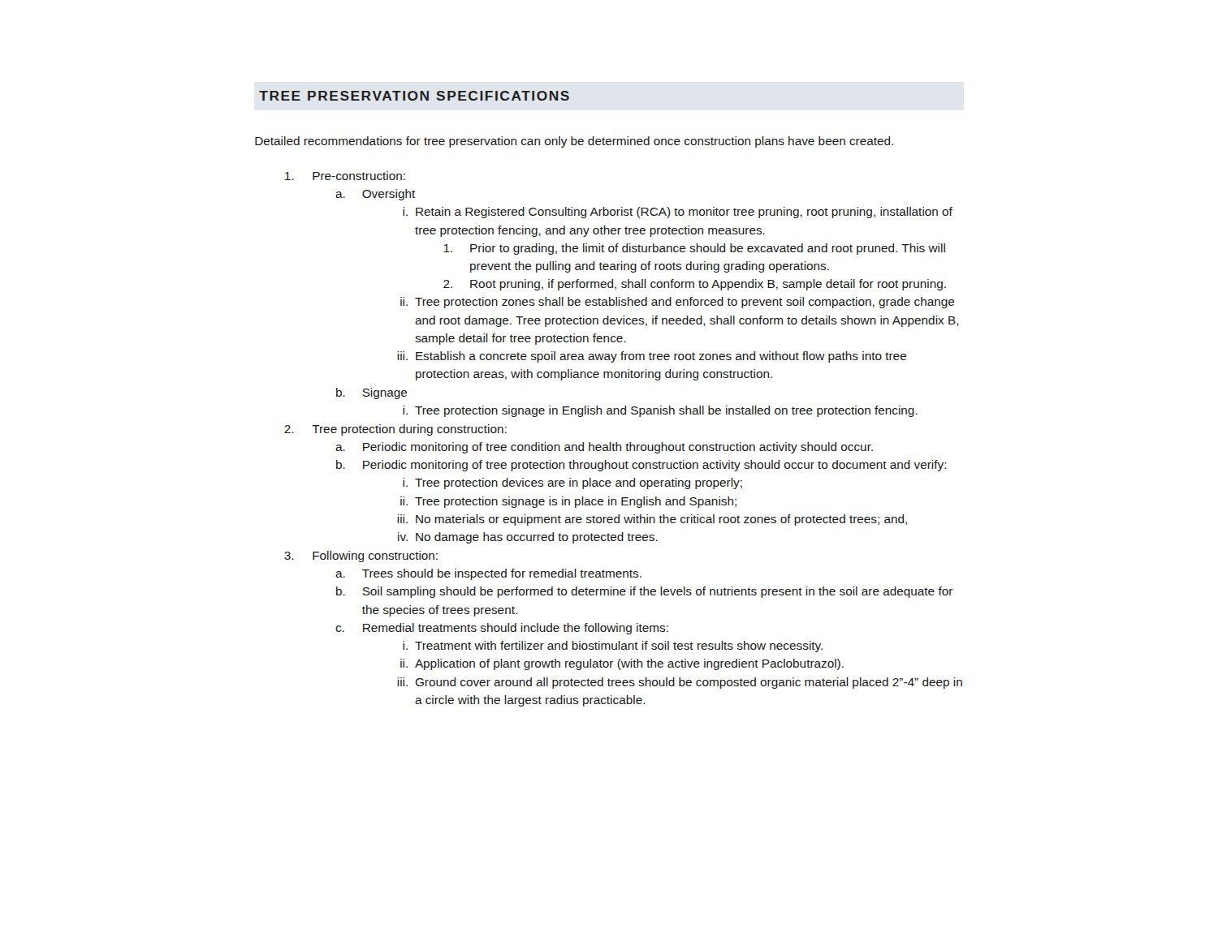Tree Preservation Specifications
Detailed recommendations for tree preservation can only be determined once construction plans have been created.
Pre-construction:
Oversight
Retain a Registered Consulting Arborist (RCA) to monitor tree pruning, root pruning, installation of tree protection fencing, and any other tree protection measures.
Prior to grading, the limit of disturbance should be excavated and root pruned. This will prevent the pulling and tearing of roots during grading operations.
Root pruning, if performed, shall conform to Appendix B, sample detail for root pruning.
Tree protection zones shall be established and enforced to prevent soil compaction, grade change and root damage. Tree protection devices, if needed, shall conform to details shown in Appendix B, sample detail for tree protection fence.
Establish a concrete spoil area away from tree root zones and without flow paths into tree protection areas, with compliance monitoring during construction.
Signage
Tree protection signage in English and Spanish shall be installed on tree protection fencing.
Tree protection during construction:
Periodic monitoring of tree condition and health throughout construction activity should occur.
Periodic monitoring of tree protection throughout construction activity should occur to document and verify:
Tree protection devices are in place and operating properly;
Tree protection signage is in place in English and Spanish;
No materials or equipment are stored within the critical root zones of protected trees; and,
No damage has occurred to protected trees.
Following construction:
Trees should be inspected for remedial treatments.
Soil sampling should be performed to determine if the levels of nutrients present in the soil are adequate for the species of trees present.
Remedial treatments should include the following items:
Treatment with fertilizer and biostimulant if soil test results show necessity.
Application of plant growth regulator (with the active ingredient Paclobutrazol).
Ground cover around all protected trees should be composted organic material placed 2”-4” deep in a circle with the largest radius practicable.